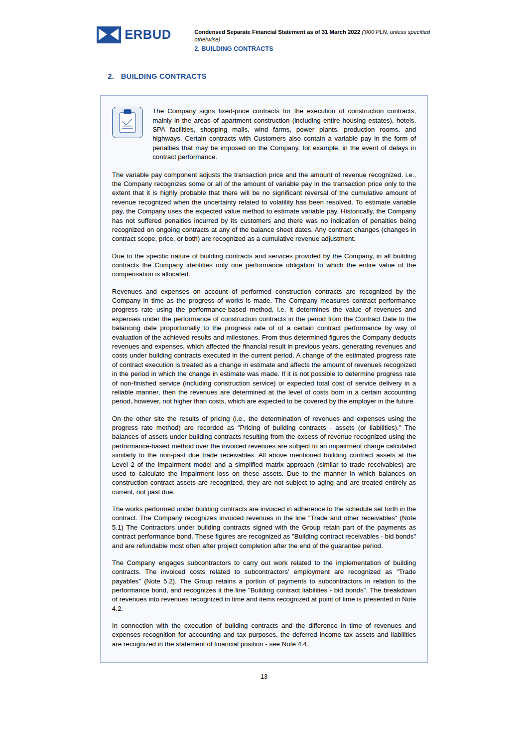ERBUD
Condensed Separate Financial Statement as of 31 March 2022 ('000 PLN, unless specified otherwise)
2. BUILDING CONTRACTS
2. BUILDING CONTRACTS
The Company signs fixed-price contracts for the execution of construction contracts, mainly in the areas of apartment construction (including entire housing estates), hotels, SPA facilities, shopping malls, wind farms, power plants, production rooms, and highways. Certain contracts with Customers also contain a variable pay in the form of penalties that may be imposed on the Company, for example, in the event of delays in contract performance.
The variable pay component adjusts the transaction price and the amount of revenue recognized. i.e., the Company recognizes some or all of the amount of variable pay in the transaction price only to the extent that it is highly probable that there will be no significant reversal of the cumulative amount of revenue recognized when the uncertainty related to volatility has been resolved. To estimate variable pay, the Company uses the expected value method to estimate variable pay. Historically, the Company has not suffered penalties incurred by its customers and there was no indication of penalties being recognized on ongoing contracts at any of the balance sheet dates. Any contract changes (changes in contract scope, price, or both) are recognized as a cumulative revenue adjustment.
Due to the specific nature of building contracts and services provided by the Company, in all building contracts the Company identifies only one performance obligation to which the entire value of the compensation is allocated.
Revenues and expenses on account of performed construction contracts are recognized by the Company in time as the progress of works is made. The Company measures contract performance progress rate using the performance-based method, i.e. it determines the value of revenues and expenses under the performance of construction contracts in the period from the Contract Date to the balancing date proportionally to the progress rate of of a certain contract performance by way of evaluation of the achieved results and milestones. From thus determined figures the Company deducts revenues and expenses, which affected the financial result in previous years, generating revenues and costs under building contracts executed in the current period. A change of the estimated progress rate of contract execution is treated as a change in estimate and affects the amount of revenues recognized in the period in which the change in estimate was made. If it is not possible to determine progress rate of non-finished service (including construction service) or expected total cost of service delivery in a reliable manner, then the revenues are determined at the level of costs born in a certain accounting period, however, not higher than costs, which are expected to be covered by the employer in the future.
On the other site the results of pricing (i.e., the determination of revenues and expenses using the progress rate method) are recorded as "Pricing of building contracts - assets (or liabilities)." The balances of assets under building contracts resulting from the excess of revenue recognized using the performance-based method over the invoiced revenues are subject to an impairment charge calculated similarly to the non-past due trade receivables. All above mentioned building contract assets at the Level 2 of the impairment model and a simplified matrix approach (similar to trade receivables) are used to calculate the impairment loss on these assets. Due to the manner in which balances on construction contract assets are recognized, they are not subject to aging and are treated entirely as current, not past due.
The works performed under building contracts are invoiced in adherence to the schedule set forth in the contract. The Company recognizes invoiced revenues in the line "Trade and other receivables" (Note 5.1) The Contractors under building contracts signed with the Group retain part of the payments as contract performance bond. These figures are recognized as "Building contract receivables - bid bonds" and are refundable most often after project completion after the end of the guarantee period.
The Company engages subcontractors to carry out work related to the implementation of building contracts. The invoiced costs related to subcontractors' employment are recognized as "Trade payables" (Note 5.2). The Group retains a portion of payments to subcontractors in relation to the performance bond, and recognizes it the line "Building contract liabilities - bid bonds". The breakdown of revenues into revenues recognized in time and items recognized at point of time is presented in Note 4.2.
In connection with the execution of building contracts and the difference in time of revenues and expenses recognition for accounting and tax purposes, the deferred income tax assets and liabilities are recognized in the statement of financial position - see Note 4.4.
13